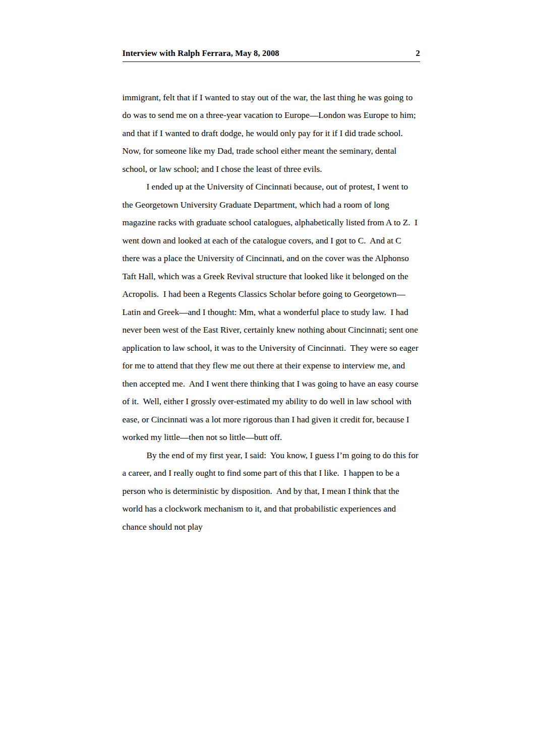Interview with Ralph Ferrara, May 8, 2008 2
immigrant, felt that if I wanted to stay out of the war, the last thing he was going to do was to send me on a three-year vacation to Europe—London was Europe to him; and that if I wanted to draft dodge, he would only pay for it if I did trade school. Now, for someone like my Dad, trade school either meant the seminary, dental school, or law school; and I chose the least of three evils.
I ended up at the University of Cincinnati because, out of protest, I went to the Georgetown University Graduate Department, which had a room of long magazine racks with graduate school catalogues, alphabetically listed from A to Z. I went down and looked at each of the catalogue covers, and I got to C. And at C there was a place the University of Cincinnati, and on the cover was the Alphonso Taft Hall, which was a Greek Revival structure that looked like it belonged on the Acropolis. I had been a Regents Classics Scholar before going to Georgetown—Latin and Greek—and I thought: Mm, what a wonderful place to study law. I had never been west of the East River, certainly knew nothing about Cincinnati; sent one application to law school, it was to the University of Cincinnati. They were so eager for me to attend that they flew me out there at their expense to interview me, and then accepted me. And I went there thinking that I was going to have an easy course of it. Well, either I grossly over-estimated my ability to do well in law school with ease, or Cincinnati was a lot more rigorous than I had given it credit for, because I worked my little—then not so little—butt off.
By the end of my first year, I said: You know, I guess I’m going to do this for a career, and I really ought to find some part of this that I like. I happen to be a person who is deterministic by disposition. And by that, I mean I think that the world has a clockwork mechanism to it, and that probabilistic experiences and chance should not play